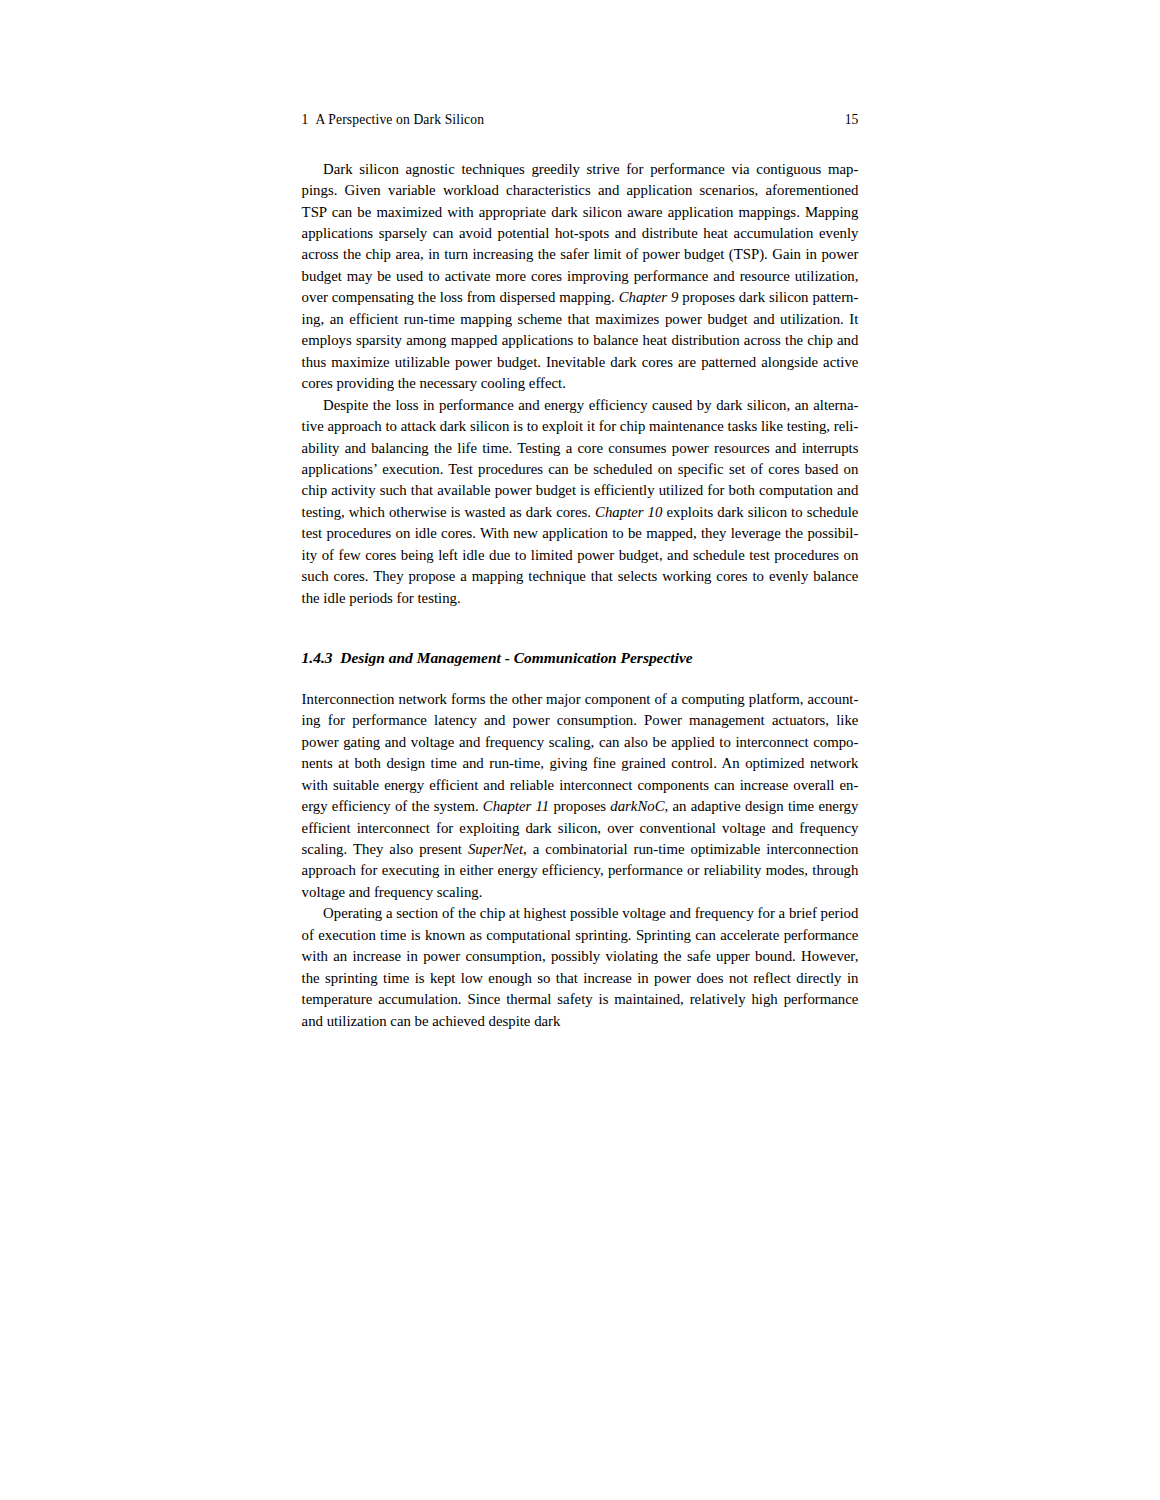1 A Perspective on Dark Silicon 15
Dark silicon agnostic techniques greedily strive for performance via contiguous mappings. Given variable workload characteristics and application scenarios, aforementioned TSP can be maximized with appropriate dark silicon aware application mappings. Mapping applications sparsely can avoid potential hot-spots and distribute heat accumulation evenly across the chip area, in turn increasing the safer limit of power budget (TSP). Gain in power budget may be used to activate more cores improving performance and resource utilization, over compensating the loss from dispersed mapping. Chapter 9 proposes dark silicon patterning, an efficient run-time mapping scheme that maximizes power budget and utilization. It employs sparsity among mapped applications to balance heat distribution across the chip and thus maximize utilizable power budget. Inevitable dark cores are patterned alongside active cores providing the necessary cooling effect.
Despite the loss in performance and energy efficiency caused by dark silicon, an alternative approach to attack dark silicon is to exploit it for chip maintenance tasks like testing, reliability and balancing the life time. Testing a core consumes power resources and interrupts applications’ execution. Test procedures can be scheduled on specific set of cores based on chip activity such that available power budget is efficiently utilized for both computation and testing, which otherwise is wasted as dark cores. Chapter 10 exploits dark silicon to schedule test procedures on idle cores. With new application to be mapped, they leverage the possibility of few cores being left idle due to limited power budget, and schedule test procedures on such cores. They propose a mapping technique that selects working cores to evenly balance the idle periods for testing.
1.4.3 Design and Management - Communication Perspective
Interconnection network forms the other major component of a computing platform, accounting for performance latency and power consumption. Power management actuators, like power gating and voltage and frequency scaling, can also be applied to interconnect components at both design time and run-time, giving fine grained control. An optimized network with suitable energy efficient and reliable interconnect components can increase overall energy efficiency of the system. Chapter 11 proposes darkNoC, an adaptive design time energy efficient interconnect for exploiting dark silicon, over conventional voltage and frequency scaling. They also present SuperNet, a combinatorial run-time optimizable interconnection approach for executing in either energy efficiency, performance or reliability modes, through voltage and frequency scaling.
Operating a section of the chip at highest possible voltage and frequency for a brief period of execution time is known as computational sprinting. Sprinting can accelerate performance with an increase in power consumption, possibly violating the safe upper bound. However, the sprinting time is kept low enough so that increase in power does not reflect directly in temperature accumulation. Since thermal safety is maintained, relatively high performance and utilization can be achieved despite dark